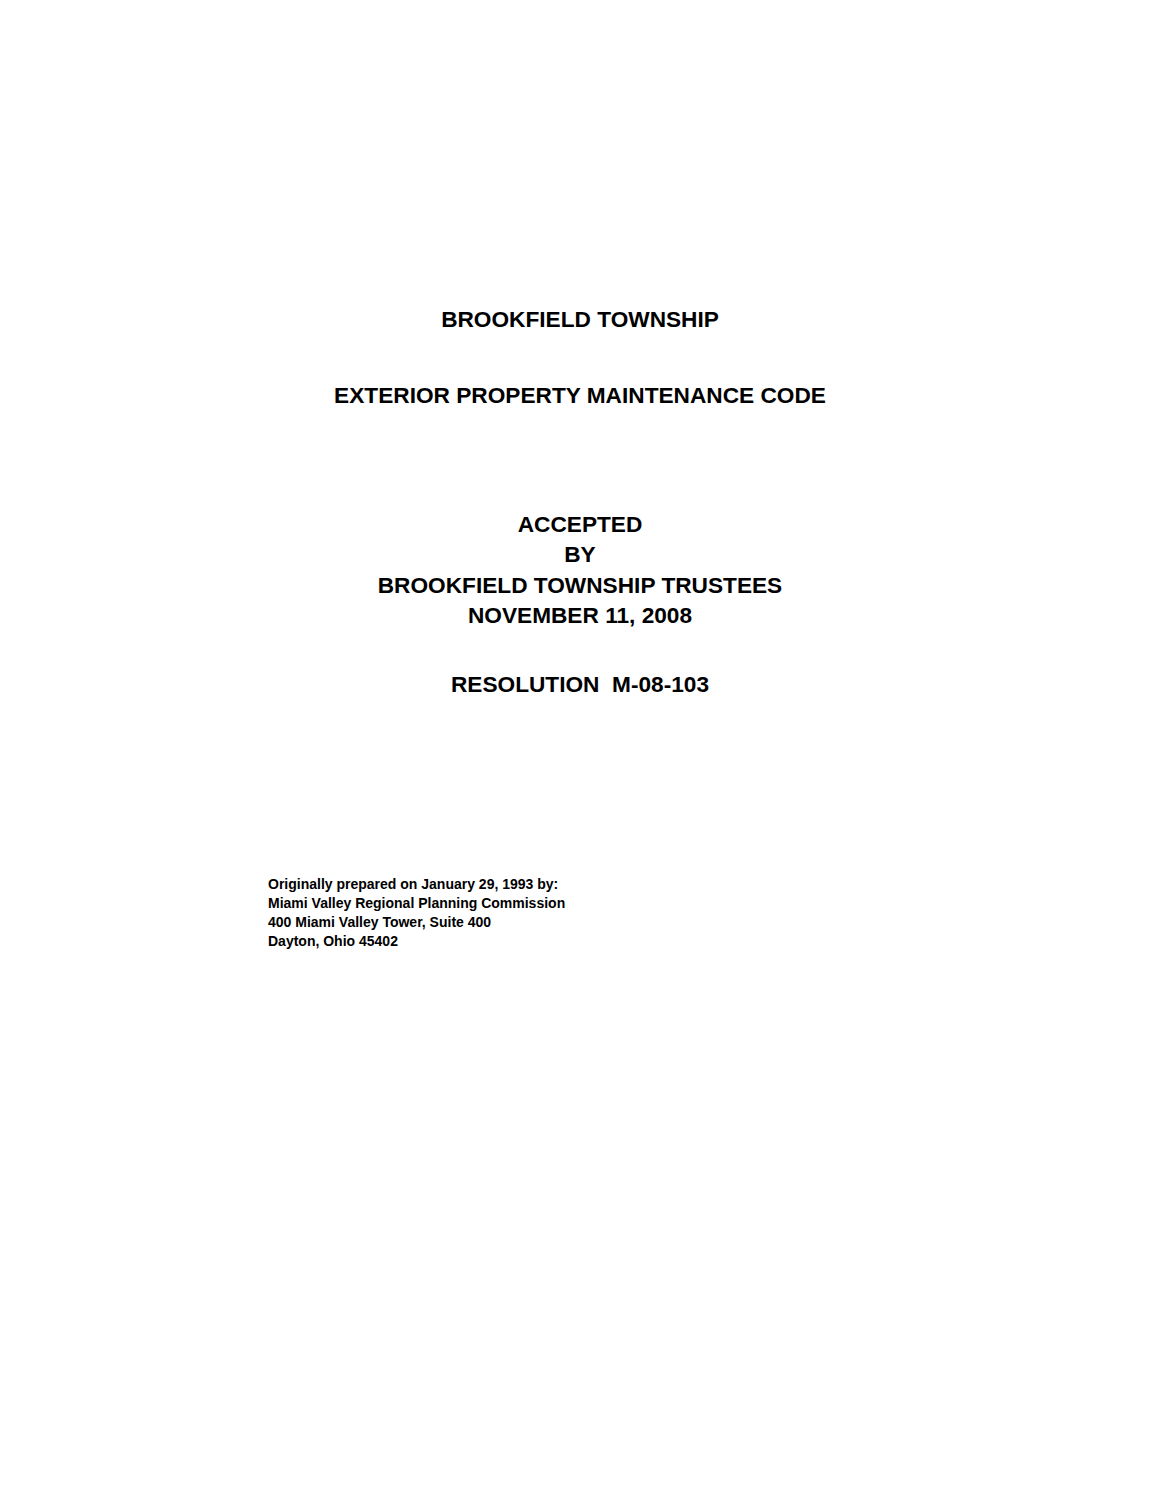BROOKFIELD TOWNSHIP EXTERIOR PROPERTY MAINTENANCE CODE
ACCEPTED
BY
BROOKFIELD TOWNSHIP TRUSTEES
NOVEMBER 11, 2008
RESOLUTION M-08-103
Originally prepared on January 29, 1993 by:
Miami Valley Regional Planning Commission
400 Miami Valley Tower, Suite 400
Dayton, Ohio 45402